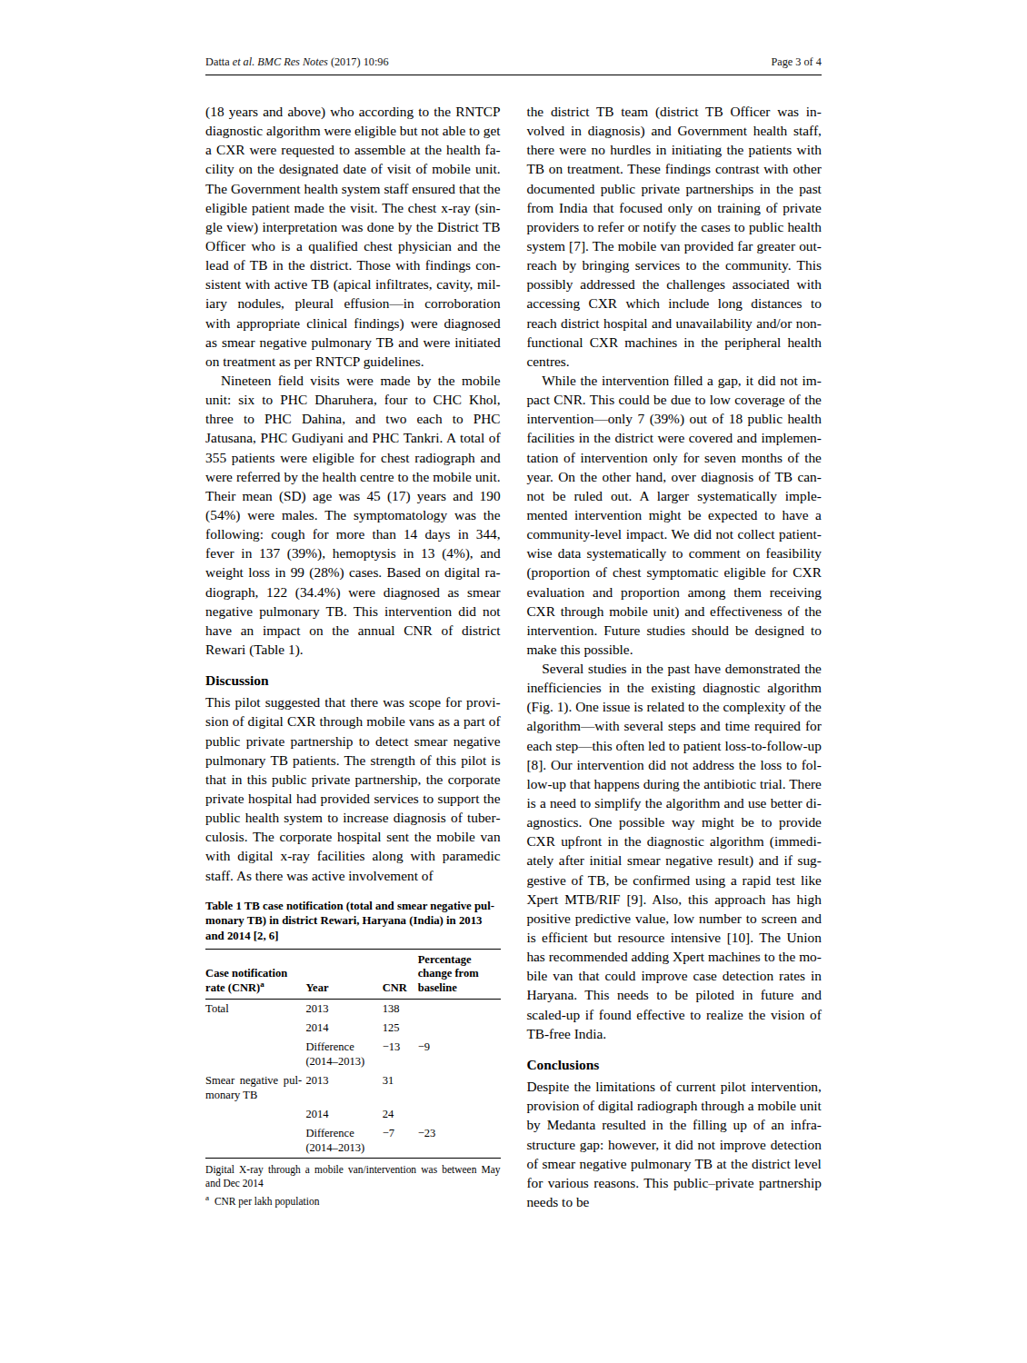Datta et al. BMC Res Notes (2017) 10:96
Page 3 of 4
(18 years and above) who according to the RNTCP diagnostic algorithm were eligible but not able to get a CXR were requested to assemble at the health facility on the designated date of visit of mobile unit. The Government health system staff ensured that the eligible patient made the visit. The chest x-ray (single view) interpretation was done by the District TB Officer who is a qualified chest physician and the lead of TB in the district. Those with findings consistent with active TB (apical infiltrates, cavity, miliary nodules, pleural effusion—in corroboration with appropriate clinical findings) were diagnosed as smear negative pulmonary TB and were initiated on treatment as per RNTCP guidelines.
Nineteen field visits were made by the mobile unit: six to PHC Dharuhera, four to CHC Khol, three to PHC Dahina, and two each to PHC Jatusana, PHC Gudiyani and PHC Tankri. A total of 355 patients were eligible for chest radiograph and were referred by the health centre to the mobile unit. Their mean (SD) age was 45 (17) years and 190 (54%) were males. The symptomatology was the following: cough for more than 14 days in 344, fever in 137 (39%), hemoptysis in 13 (4%), and weight loss in 99 (28%) cases. Based on digital radiograph, 122 (34.4%) were diagnosed as smear negative pulmonary TB. This intervention did not have an impact on the annual CNR of district Rewari (Table 1).
Discussion
This pilot suggested that there was scope for provision of digital CXR through mobile vans as a part of public private partnership to detect smear negative pulmonary TB patients. The strength of this pilot is that in this public private partnership, the corporate private hospital had provided services to support the public health system to increase diagnosis of tuberculosis. The corporate hospital sent the mobile van with digital x-ray facilities along with paramedic staff. As there was active involvement of
Table 1 TB case notification (total and smear negative pulmonary TB) in district Rewari, Haryana (India) in 2013 and 2014 [2, 6]
| Case notification rate (CNR) a | Year | CNR | Percentage change from baseline |
| --- | --- | --- | --- |
| Total | 2013 | 138 | |
| | 2014 | 125 | |
| | Difference (2014–2013) | −13 | −9 |
| Smear negative pulmonary TB | 2013 | 31 | |
| | 2014 | 24 | |
| | Difference (2014–2013) | −7 | −23 |
Digital X-ray through a mobile van/intervention was between May and Dec 2014
a CNR per lakh population
the district TB team (district TB Officer was involved in diagnosis) and Government health staff, there were no hurdles in initiating the patients with TB on treatment. These findings contrast with other documented public private partnerships in the past from India that focused only on training of private providers to refer or notify the cases to public health system [7]. The mobile van provided far greater outreach by bringing services to the community. This possibly addressed the challenges associated with accessing CXR which include long distances to reach district hospital and unavailability and/or non-functional CXR machines in the peripheral health centres.
While the intervention filled a gap, it did not impact CNR. This could be due to low coverage of the intervention—only 7 (39%) out of 18 public health facilities in the district were covered and implementation of intervention only for seven months of the year. On the other hand, over diagnosis of TB cannot be ruled out. A larger systematically implemented intervention might be expected to have a community-level impact. We did not collect patient-wise data systematically to comment on feasibility (proportion of chest symptomatic eligible for CXR evaluation and proportion among them receiving CXR through mobile unit) and effectiveness of the intervention. Future studies should be designed to make this possible.
Several studies in the past have demonstrated the inefficiencies in the existing diagnostic algorithm (Fig. 1). One issue is related to the complexity of the algorithm—with several steps and time required for each step—this often led to patient loss-to-follow-up [8]. Our intervention did not address the loss to follow-up that happens during the antibiotic trial. There is a need to simplify the algorithm and use better diagnostics. One possible way might be to provide CXR upfront in the diagnostic algorithm (immediately after initial smear negative result) and if suggestive of TB, be confirmed using a rapid test like Xpert MTB/RIF [9]. Also, this approach has high positive predictive value, low number to screen and is efficient but resource intensive [10]. The Union has recommended adding Xpert machines to the mobile van that could improve case detection rates in Haryana. This needs to be piloted in future and scaled-up if found effective to realize the vision of TB-free India.
Conclusions
Despite the limitations of current pilot intervention, provision of digital radiograph through a mobile unit by Medanta resulted in the filling up of an infrastructure gap: however, it did not improve detection of smear negative pulmonary TB at the district level for various reasons. This public–private partnership needs to be